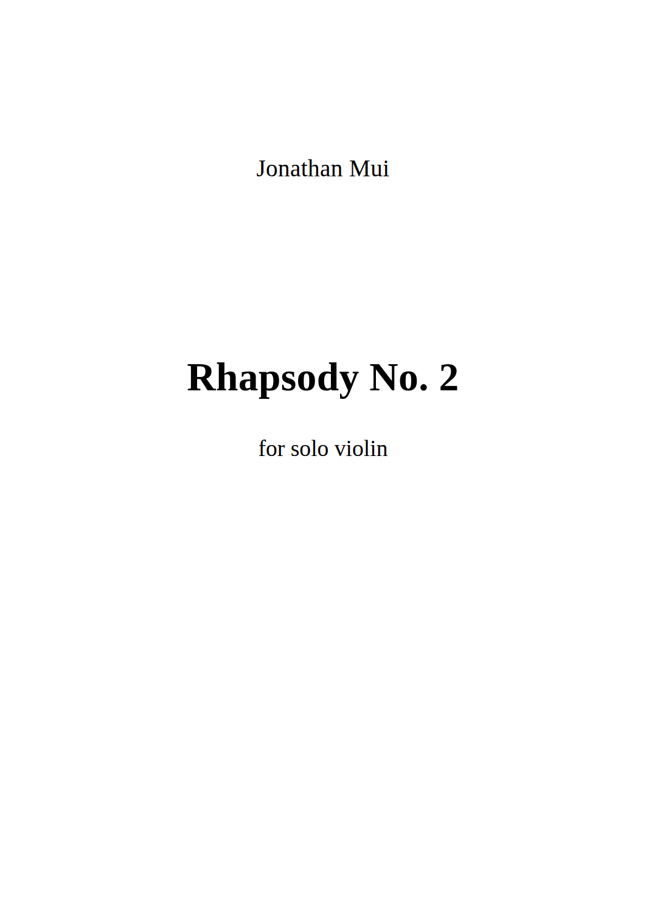Jonathan Mui
Rhapsody No. 2
for solo violin